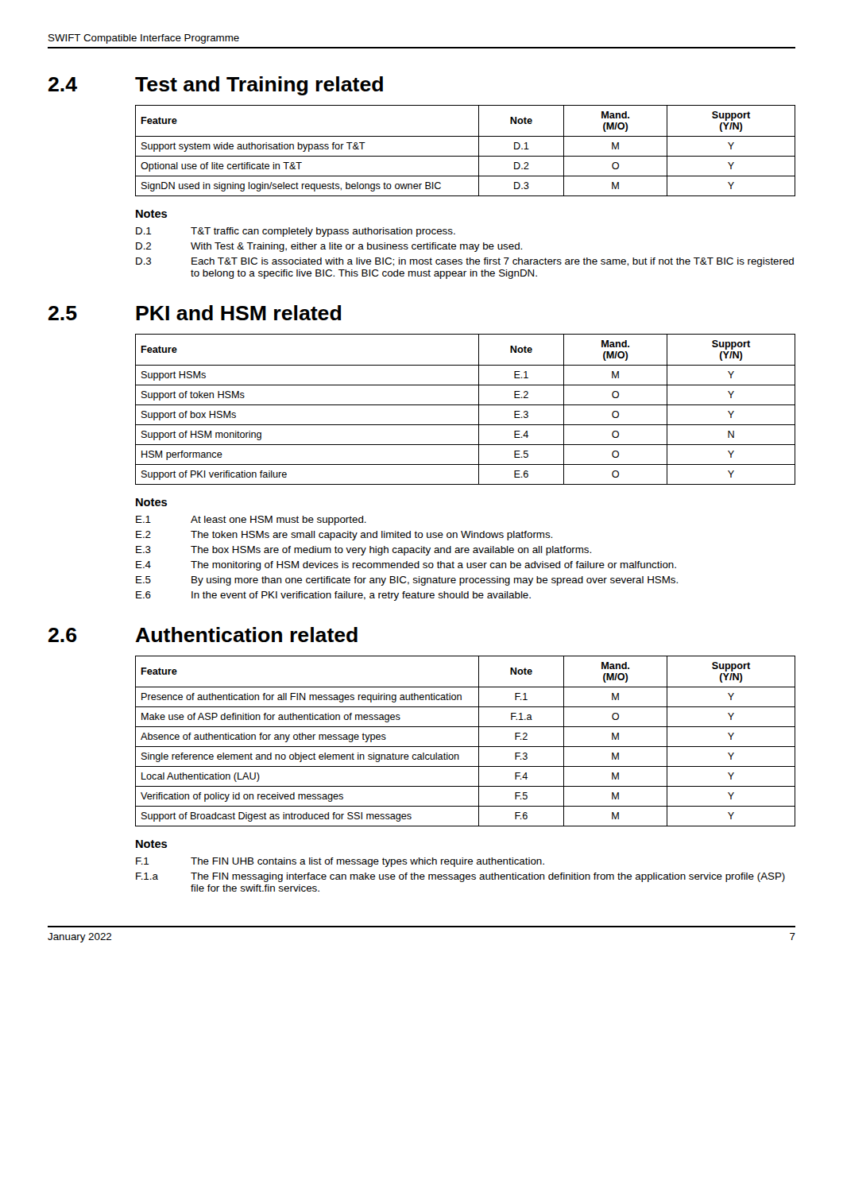SWIFT Compatible Interface Programme
2.4 Test and Training related
| Feature | Note | Mand. (M/O) | Support (Y/N) |
| --- | --- | --- | --- |
| Support system wide authorisation bypass for T&T | D.1 | M | Y |
| Optional use of lite certificate in T&T | D.2 | O | Y |
| SignDN used in signing login/select requests, belongs to owner BIC | D.3 | M | Y |
Notes
D.1
T&T traffic can completely bypass authorisation process.
D.2
With Test & Training, either a lite or a business certificate may be used.
D.3
Each T&T BIC is associated with a live BIC; in most cases the first 7 characters are the same, but if not the T&T BIC is registered to belong to a specific live BIC. This BIC code must appear in the SignDN.
2.5 PKI and HSM related
| Feature | Note | Mand. (M/O) | Support (Y/N) |
| --- | --- | --- | --- |
| Support HSMs | E.1 | M | Y |
| Support of token HSMs | E.2 | O | Y |
| Support of box HSMs | E.3 | O | Y |
| Support of HSM monitoring | E.4 | O | N |
| HSM performance | E.5 | O | Y |
| Support of PKI verification failure | E.6 | O | Y |
Notes
E.1
At least one HSM must be supported.
E.2
The token HSMs are small capacity and limited to use on Windows platforms.
E.3
The box HSMs are of medium to very high capacity and are available on all platforms.
E.4
The monitoring of HSM devices is recommended so that a user can be advised of failure or malfunction.
E.5
By using more than one certificate for any BIC, signature processing may be spread over several HSMs.
E.6
In the event of PKI verification failure, a retry feature should be available.
2.6 Authentication related
| Feature | Note | Mand. (M/O) | Support (Y/N) |
| --- | --- | --- | --- |
| Presence of authentication for all FIN messages requiring authentication | F.1 | M | Y |
| Make use of ASP definition for authentication of messages | F.1.a | O | Y |
| Absence of authentication for any other message types | F.2 | M | Y |
| Single reference element and no object element in signature calculation | F.3 | M | Y |
| Local Authentication (LAU) | F.4 | M | Y |
| Verification of policy id on received messages | F.5 | M | Y |
| Support of Broadcast Digest as introduced for SSI messages | F.6 | M | Y |
Notes
F.1
The FIN UHB contains a list of message types which require authentication.
F.1.a
The FIN messaging interface can make use of the messages authentication definition from the application service profile (ASP) file for the swift.fin services.
January 2022 7